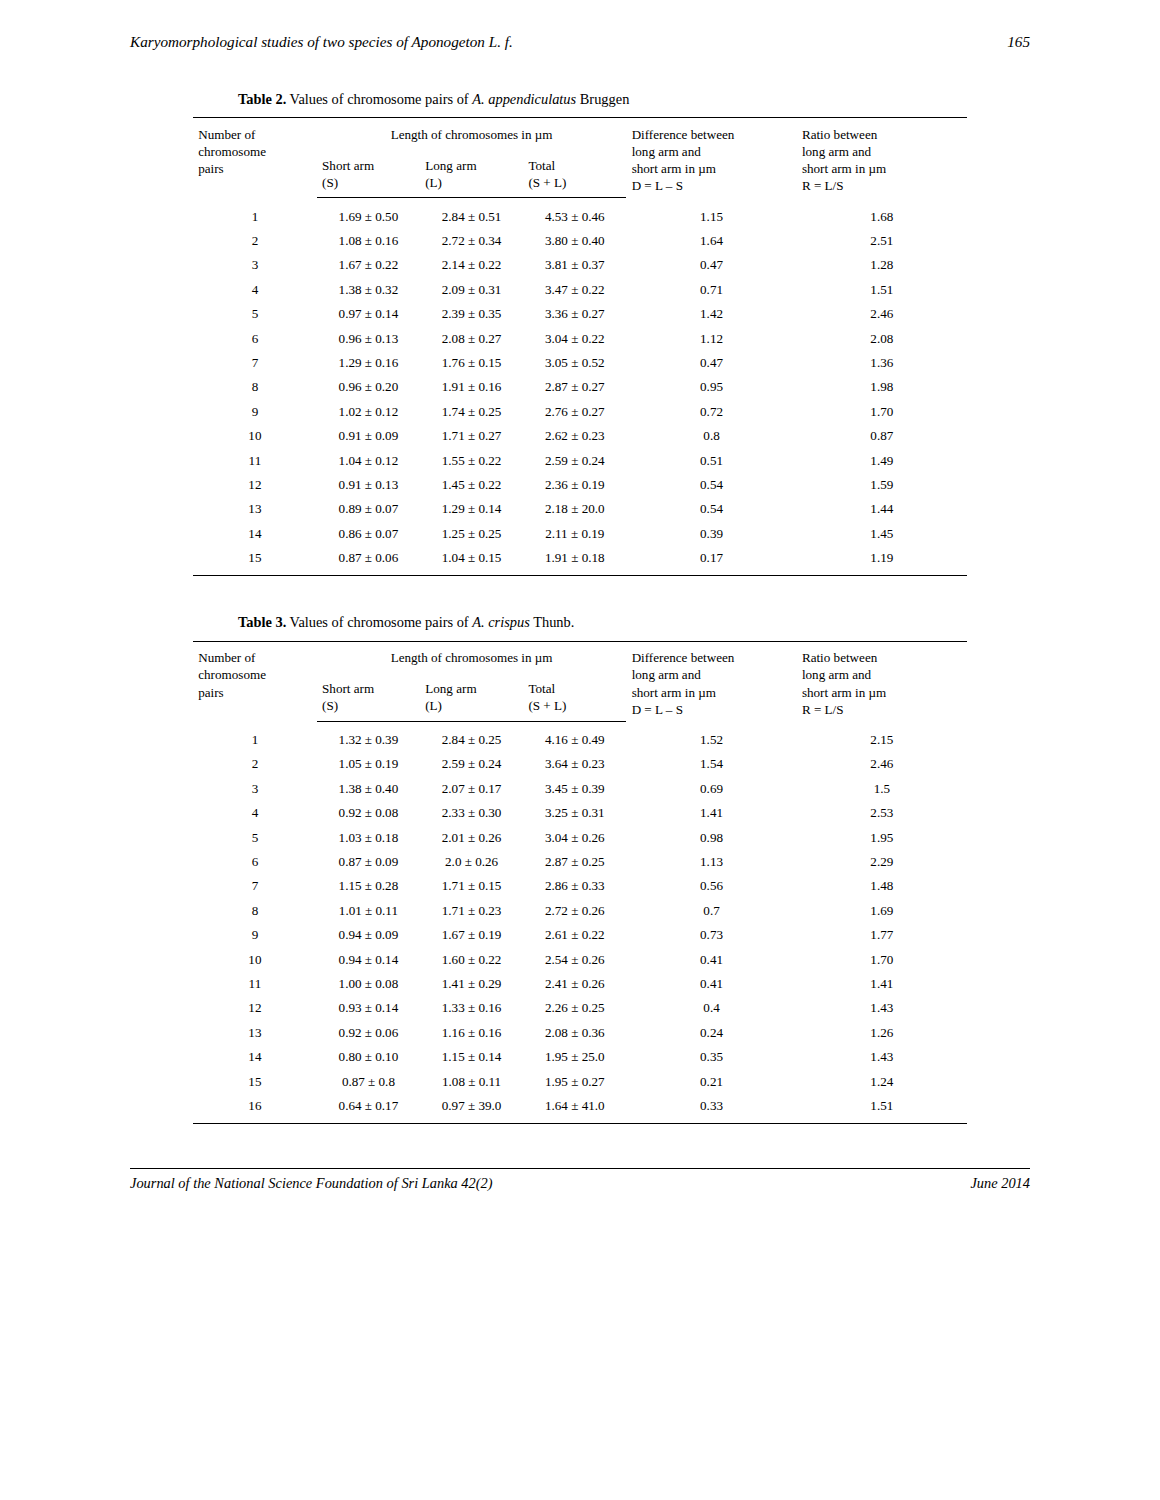Karyomorphological studies of two species of Aponogeton L. f. 165
Table 2. Values of chromosome pairs of A. appendiculatus Bruggen
| Number of chromosome pairs | Length of chromosomes in µm | Difference between long arm and short arm in µm D = L – S | Ratio between long arm and short arm in µm R = L/S |
| --- | --- | --- | --- |
| Short arm (S) | Long arm (L) | Total (S + L) |
| 1 | 1.69 ± 0.50 | 2.84 ± 0.51 | 4.53 ± 0.46 | 1.15 | 1.68 |
| 2 | 1.08 ± 0.16 | 2.72 ± 0.34 | 3.80 ± 0.40 | 1.64 | 2.51 |
| 3 | 1.67 ± 0.22 | 2.14 ± 0.22 | 3.81 ± 0.37 | 0.47 | 1.28 |
| 4 | 1.38 ± 0.32 | 2.09 ± 0.31 | 3.47 ± 0.22 | 0.71 | 1.51 |
| 5 | 0.97 ± 0.14 | 2.39 ± 0.35 | 3.36 ± 0.27 | 1.42 | 2.46 |
| 6 | 0.96 ± 0.13 | 2.08 ± 0.27 | 3.04 ± 0.22 | 1.12 | 2.08 |
| 7 | 1.29 ± 0.16 | 1.76 ± 0.15 | 3.05 ± 0.52 | 0.47 | 1.36 |
| 8 | 0.96 ± 0.20 | 1.91 ± 0.16 | 2.87 ± 0.27 | 0.95 | 1.98 |
| 9 | 1.02 ± 0.12 | 1.74 ± 0.25 | 2.76 ± 0.27 | 0.72 | 1.70 |
| 10 | 0.91 ± 0.09 | 1.71 ± 0.27 | 2.62 ± 0.23 | 0.8 | 0.87 |
| 11 | 1.04 ± 0.12 | 1.55 ± 0.22 | 2.59 ± 0.24 | 0.51 | 1.49 |
| 12 | 0.91 ± 0.13 | 1.45 ± 0.22 | 2.36 ± 0.19 | 0.54 | 1.59 |
| 13 | 0.89 ± 0.07 | 1.29 ± 0.14 | 2.18 ± 20.0 | 0.54 | 1.44 |
| 14 | 0.86 ± 0.07 | 1.25 ± 0.25 | 2.11 ± 0.19 | 0.39 | 1.45 |
| 15 | 0.87 ± 0.06 | 1.04 ± 0.15 | 1.91 ± 0.18 | 0.17 | 1.19 |
Table 3. Values of chromosome pairs of A. crispus Thunb.
| Number of chromosome pairs | Length of chromosomes in µm | Difference between long arm and short arm in µm D = L – S | Ratio between long arm and short arm in µm R = L/S |
| --- | --- | --- | --- |
| Short arm (S) | Long arm (L) | Total (S + L) |
| 1 | 1.32 ± 0.39 | 2.84 ± 0.25 | 4.16 ± 0.49 | 1.52 | 2.15 |
| 2 | 1.05 ± 0.19 | 2.59 ± 0.24 | 3.64 ± 0.23 | 1.54 | 2.46 |
| 3 | 1.38 ± 0.40 | 2.07 ± 0.17 | 3.45 ± 0.39 | 0.69 | 1.5 |
| 4 | 0.92 ± 0.08 | 2.33 ± 0.30 | 3.25 ± 0.31 | 1.41 | 2.53 |
| 5 | 1.03 ± 0.18 | 2.01 ± 0.26 | 3.04 ± 0.26 | 0.98 | 1.95 |
| 6 | 0.87 ± 0.09 | 2.0 ± 0.26 | 2.87 ± 0.25 | 1.13 | 2.29 |
| 7 | 1.15 ± 0.28 | 1.71 ± 0.15 | 2.86 ± 0.33 | 0.56 | 1.48 |
| 8 | 1.01 ± 0.11 | 1.71 ± 0.23 | 2.72 ± 0.26 | 0.7 | 1.69 |
| 9 | 0.94 ± 0.09 | 1.67 ± 0.19 | 2.61 ± 0.22 | 0.73 | 1.77 |
| 10 | 0.94 ± 0.14 | 1.60 ± 0.22 | 2.54 ± 0.26 | 0.41 | 1.70 |
| 11 | 1.00 ± 0.08 | 1.41 ± 0.29 | 2.41 ± 0.26 | 0.41 | 1.41 |
| 12 | 0.93 ± 0.14 | 1.33 ± 0.16 | 2.26 ± 0.25 | 0.4 | 1.43 |
| 13 | 0.92 ± 0.06 | 1.16 ± 0.16 | 2.08 ± 0.36 | 0.24 | 1.26 |
| 14 | 0.80 ± 0.10 | 1.15 ± 0.14 | 1.95 ± 25.0 | 0.35 | 1.43 |
| 15 | 0.87 ± 0.8 | 1.08 ± 0.11 | 1.95 ± 0.27 | 0.21 | 1.24 |
| 16 | 0.64 ± 0.17 | 0.97 ± 39.0 | 1.64 ± 41.0 | 0.33 | 1.51 |
Journal of the National Science Foundation of Sri Lanka 42(2) June 2014